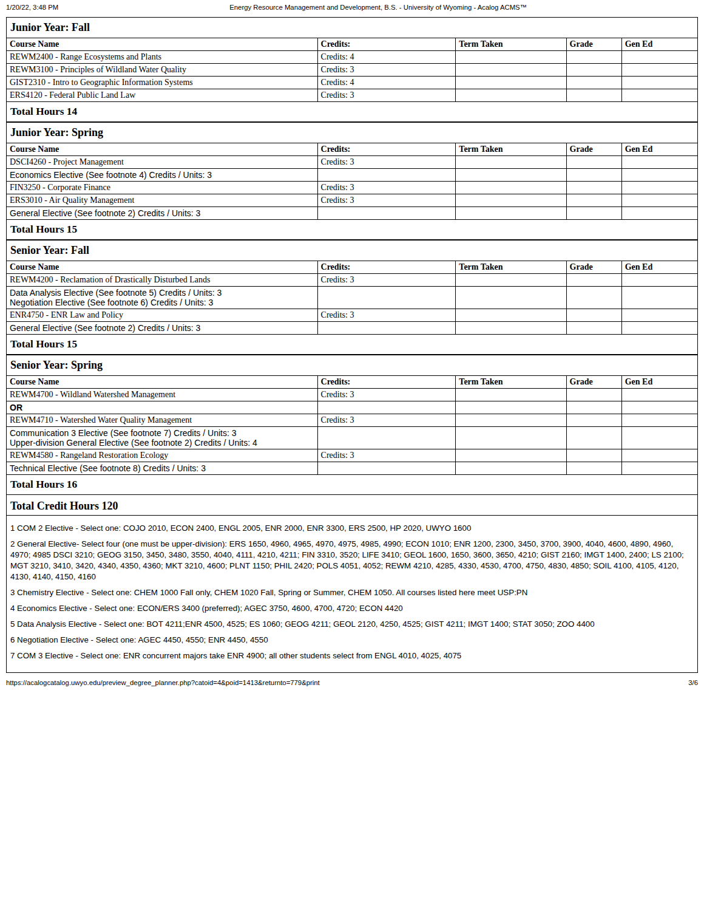1/20/22, 3:48 PM
Energy Resource Management and Development, B.S. - University of Wyoming - Acalog ACMS™
Junior Year: Fall
| Course Name | Credits: | Term Taken | Grade | Gen Ed |
| --- | --- | --- | --- | --- |
| REWM2400 - Range Ecosystems and Plants | Credits: 4 | | | |
| REWM3100 - Principles of Wildland Water Quality | Credits: 3 | | | |
| GIST2310 - Intro to Geographic Information Systems | Credits: 4 | | | |
| ERS4120 - Federal Public Land Law | Credits: 3 | | | |
Total Hours 14
Junior Year: Spring
| Course Name | Credits: | Term Taken | Grade | Gen Ed |
| --- | --- | --- | --- | --- |
| DSCI4260 - Project Management | Credits: 3 | | | |
| Economics Elective (See footnote 4) Credits / Units: 3 | | | | |
| FIN3250 - Corporate Finance | Credits: 3 | | | |
| ERS3010 - Air Quality Management | Credits: 3 | | | |
| General Elective (See footnote 2) Credits / Units: 3 | | | | |
Total Hours 15
Senior Year: Fall
| Course Name | Credits: | Term Taken | Grade | Gen Ed |
| --- | --- | --- | --- | --- |
| REWM4200 - Reclamation of Drastically Disturbed Lands | Credits: 3 | | | |
| Data Analysis Elective (See footnote 5) Credits / Units: 3 Negotiation Elective (See footnote 6) Credits / Units: 3 | | | | |
| ENR4750 - ENR Law and Policy | Credits: 3 | | | |
| General Elective (See footnote 2) Credits / Units: 3 | | | | |
Total Hours 15
Senior Year: Spring
| Course Name | Credits: | Term Taken | Grade | Gen Ed |
| --- | --- | --- | --- | --- |
| REWM4700 - Wildland Watershed Management | Credits: 3 | | | |
| OR | | | | |
| REWM4710 - Watershed Water Quality Management | Credits: 3 | | | |
| Communication 3 Elective (See footnote 7) Credits / Units: 3 Upper-division General Elective (See footnote 2) Credits / Units: 4 | | | | |
| REWM4580 - Rangeland Restoration Ecology | Credits: 3 | | | |
| Technical Elective (See footnote 8) Credits / Units: 3 | | | | |
Total Hours 16
Total Credit Hours 120
1 COM 2 Elective - Select one: COJO 2010, ECON 2400, ENGL 2005, ENR 2000, ENR 3300, ERS 2500, HP 2020, UWYO 1600
2 General Elective- Select four (one must be upper-division): ERS 1650, 4960, 4965, 4970, 4975, 4985, 4990; ECON 1010; ENR 1200, 2300, 3450, 3700, 3900, 4040, 4600, 4890, 4960, 4970; 4985 DSCI 3210; GEOG 3150, 3450, 3480, 3550, 4040, 4111, 4210, 4211; FIN 3310, 3520; LIFE 3410; GEOL 1600, 1650, 3600, 3650, 4210; GIST 2160; IMGT 1400, 2400; LS 2100; MGT 3210, 3410, 3420, 4340, 4350, 4360; MKT 3210, 4600; PLNT 1150; PHIL 2420; POLS 4051, 4052; REWM 4210, 4285, 4330, 4530, 4700, 4750, 4830, 4850; SOIL 4100, 4105, 4120, 4130, 4140, 4150, 4160
3 Chemistry Elective - Select one: CHEM 1000 Fall only, CHEM 1020 Fall, Spring or Summer, CHEM 1050. All courses listed here meet USP:PN
4 Economics Elective - Select one: ECON/ERS 3400 (preferred); AGEC 3750, 4600, 4700, 4720; ECON 4420
5 Data Analysis Elective - Select one: BOT 4211;ENR 4500, 4525; ES 1060; GEOG 4211; GEOL 2120, 4250, 4525; GIST 4211; IMGT 1400; STAT 3050; ZOO 4400
6 Negotiation Elective - Select one: AGEC 4450, 4550; ENR 4450, 4550
7 COM 3 Elective - Select one: ENR concurrent majors take ENR 4900; all other students select from ENGL 4010, 4025, 4075
https://acalogcatalog.uwyo.edu/preview_degree_planner.php?catoid=4&poid=1413&returnto=779&print
3/6